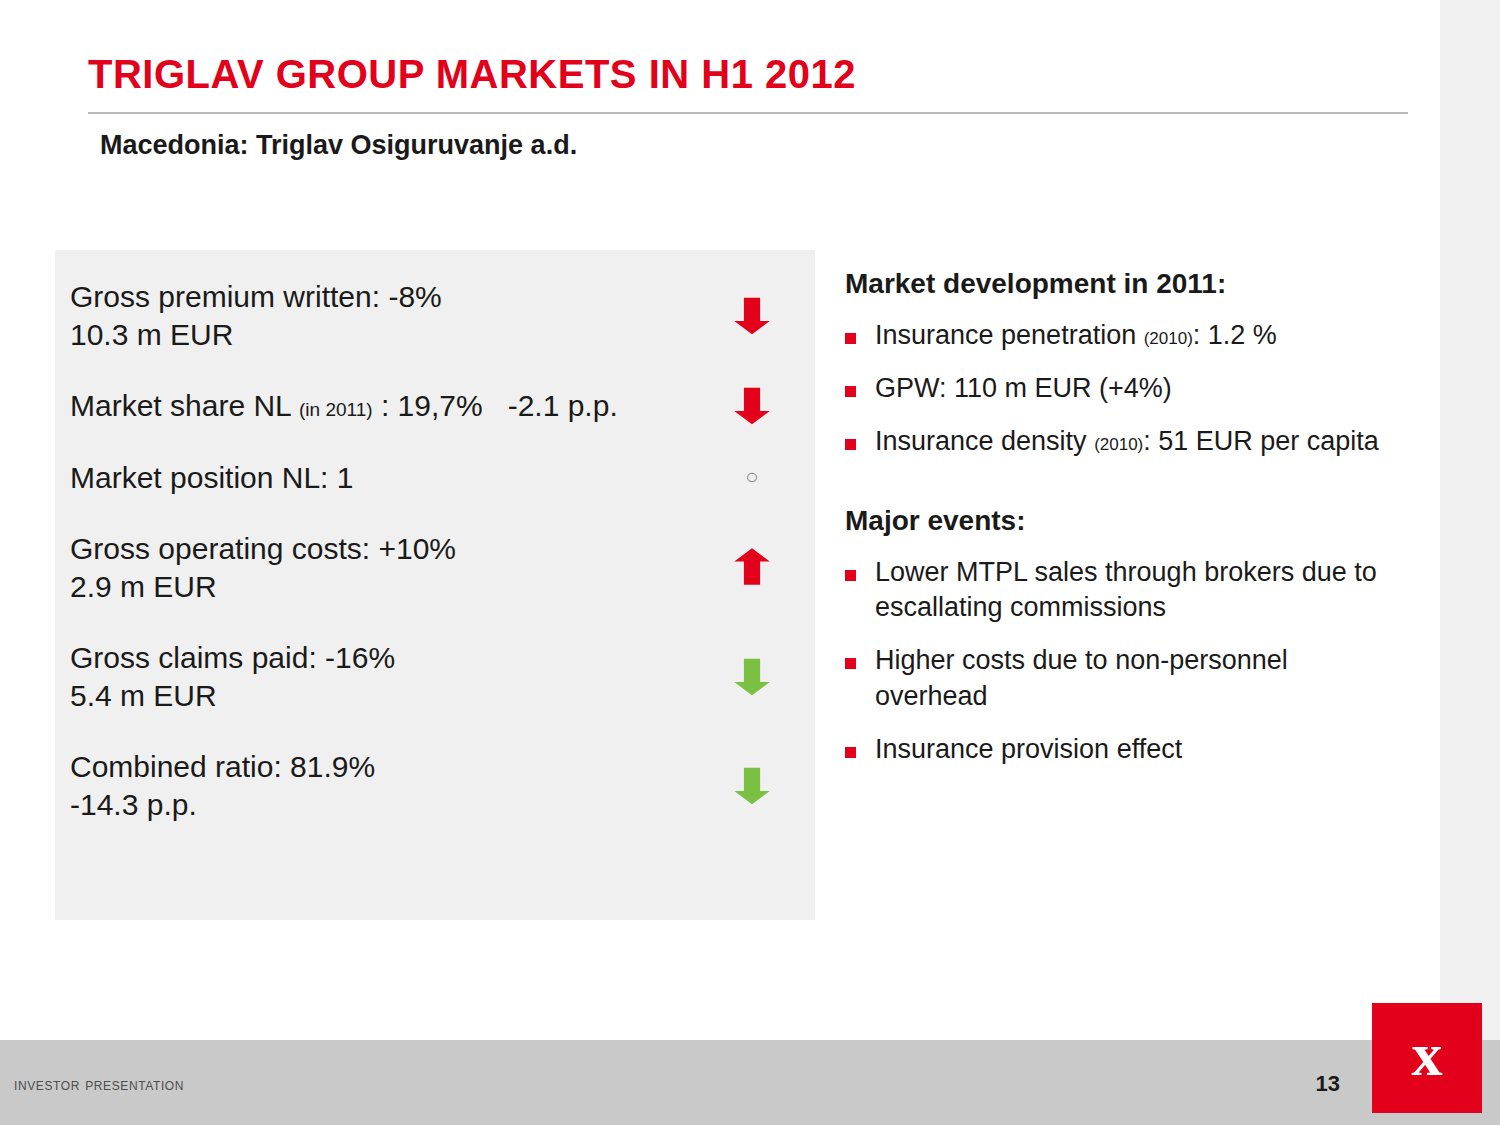Triglav Group Markets in H1 2012
Macedonia: Triglav Osiguruvanje a.d.
Gross premium written: -8%
10.3 m EUR ⬇
Market share NL (in 2011) : 19,7% -2.1 p.p. ⬇
Market position NL: 1 ○
Gross operating costs: +10%
2.9 m EUR ⬆
Gross claims paid: -16%
5.4 m EUR ⬇
Combined ratio: 81.9%
-14.3 p.p. ⬇
Market development in 2011:
Insurance penetration (2010): 1.2 %
GPW: 110 m EUR (+4%)
Insurance density (2010): 51 EUR per capita
Major events:
Lower MTPL sales through brokers due to escallating commissions
Higher costs due to non-personnel overhead
Insurance provision effect
Investor presentation
13
x